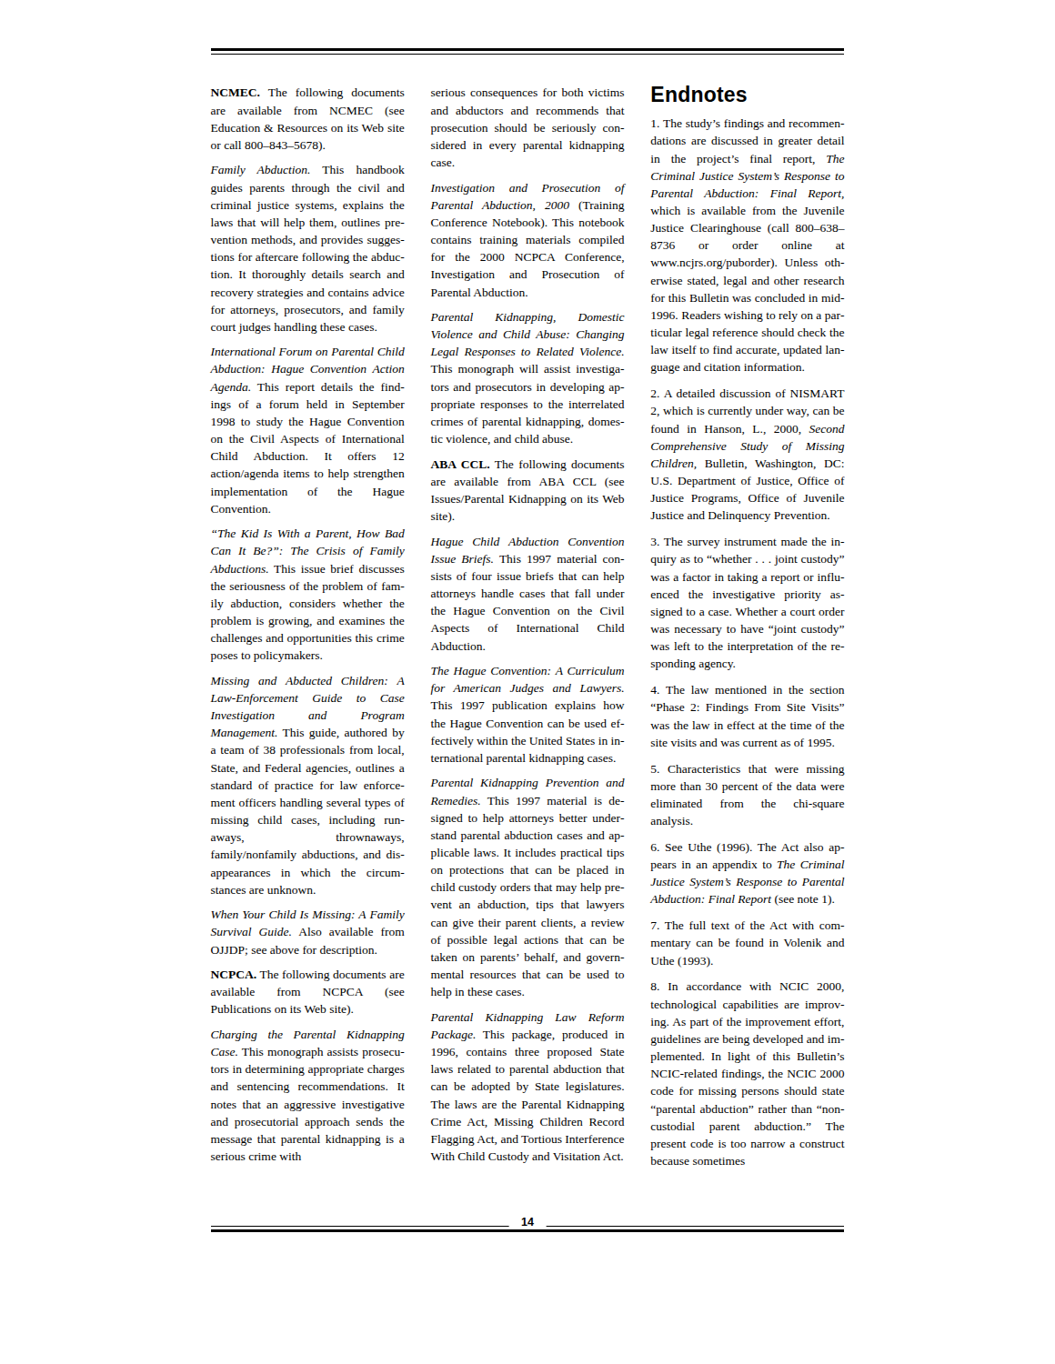NCMEC. The following documents are available from NCMEC (see Education & Resources on its Web site or call 800–843–5678).
Family Abduction. This handbook guides parents through the civil and criminal justice systems, explains the laws that will help them, outlines prevention methods, and provides suggestions for aftercare following the abduction. It thoroughly details search and recovery strategies and contains advice for attorneys, prosecutors, and family court judges handling these cases.
International Forum on Parental Child Abduction: Hague Convention Action Agenda. This report details the findings of a forum held in September 1998 to study the Hague Convention on the Civil Aspects of International Child Abduction. It offers 12 action/agenda items to help strengthen implementation of the Hague Convention.
“The Kid Is With a Parent, How Bad Can It Be?”: The Crisis of Family Abductions. This issue brief discusses the seriousness of the problem of family abduction, considers whether the problem is growing, and examines the challenges and opportunities this crime poses to policymakers.
Missing and Abducted Children: A Law-Enforcement Guide to Case Investigation and Program Management. This guide, authored by a team of 38 professionals from local, State, and Federal agencies, outlines a standard of practice for law enforcement officers handling several types of missing child cases, including runaways, thrownaways, family/nonfamily abductions, and disappearances in which the circumstances are unknown.
When Your Child Is Missing: A Family Survival Guide. Also available from OJJDP; see above for description.
NCPCA. The following documents are available from NCPCA (see Publications on its Web site).
Charging the Parental Kidnapping Case. This monograph assists prosecutors in determining appropriate charges and sentencing recommendations. It notes that an aggressive investigative and prosecutorial approach sends the message that parental kidnapping is a serious crime with
serious consequences for both victims and abductors and recommends that prosecution should be seriously considered in every parental kidnapping case.
Investigation and Prosecution of Parental Abduction, 2000 (Training Conference Notebook). This notebook contains training materials compiled for the 2000 NCPCA Conference, Investigation and Prosecution of Parental Abduction.
Parental Kidnapping, Domestic Violence and Child Abuse: Changing Legal Responses to Related Violence. This monograph will assist investigators and prosecutors in developing appropriate responses to the interrelated crimes of parental kidnapping, domestic violence, and child abuse.
ABA CCL. The following documents are available from ABA CCL (see Issues/Parental Kidnapping on its Web site).
Hague Child Abduction Convention Issue Briefs. This 1997 material consists of four issue briefs that can help attorneys handle cases that fall under the Hague Convention on the Civil Aspects of International Child Abduction.
The Hague Convention: A Curriculum for American Judges and Lawyers. This 1997 publication explains how the Hague Convention can be used effectively within the United States in international parental kidnapping cases.
Parental Kidnapping Prevention and Remedies. This 1997 material is designed to help attorneys better understand parental abduction cases and applicable laws. It includes practical tips on protections that can be placed in child custody orders that may help prevent an abduction, tips that lawyers can give their parent clients, a review of possible legal actions that can be taken on parents’ behalf, and governmental resources that can be used to help in these cases.
Parental Kidnapping Law Reform Package. This package, produced in 1996, contains three proposed State laws related to parental abduction that can be adopted by State legislatures. The laws are the Parental Kidnapping Crime Act, Missing Children Record Flagging Act, and Tortious Interference With Child Custody and Visitation Act.
Endnotes
1. The study’s findings and recommendations are discussed in greater detail in the project’s final report, The Criminal Justice System’s Response to Parental Abduction: Final Report, which is available from the Juvenile Justice Clearinghouse (call 800–638–8736 or order online at www.ncjrs.org/puborder). Unless otherwise stated, legal and other research for this Bulletin was concluded in mid-1996. Readers wishing to rely on a particular legal reference should check the law itself to find accurate, updated language and citation information.
2. A detailed discussion of NISMART 2, which is currently under way, can be found in Hanson, L., 2000, Second Comprehensive Study of Missing Children, Bulletin, Washington, DC: U.S. Department of Justice, Office of Justice Programs, Office of Juvenile Justice and Delinquency Prevention.
3. The survey instrument made the inquiry as to “whether . . . joint custody” was a factor in taking a report or influenced the investigative priority assigned to a case. Whether a court order was necessary to have “joint custody” was left to the interpretation of the responding agency.
4. The law mentioned in the section “Phase 2: Findings From Site Visits” was the law in effect at the time of the site visits and was current as of 1995.
5. Characteristics that were missing more than 30 percent of the data were eliminated from the chi-square analysis.
6. See Uthe (1996). The Act also appears in an appendix to The Criminal Justice System’s Response to Parental Abduction: Final Report (see note 1).
7. The full text of the Act with commentary can be found in Volenik and Uthe (1993).
8. In accordance with NCIC 2000, technological capabilities are improving. As part of the improvement effort, guidelines are being developed and implemented. In light of this Bulletin’s NCIC-related findings, the NCIC 2000 code for missing persons should state “parental abduction” rather than “noncustodial parent abduction.” The present code is too narrow a construct because sometimes
14